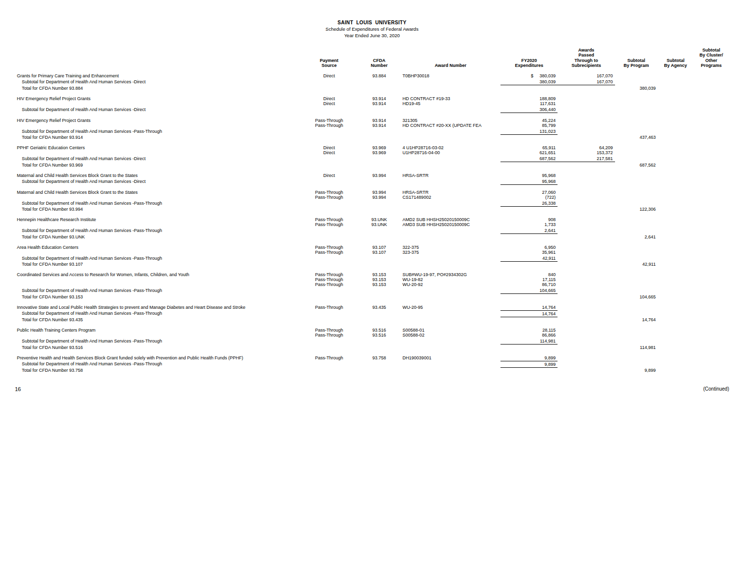SAINT LOUIS UNIVERSITY
Schedule of Expenditures of Federal Awards
Year Ended June 30, 2020
| | Payment Source | CFDA Number | Award Number | FY2020 Expenditures | Awards Passed Through to Subrecipients | Subtotal By Program | Subtotal By Agency | Subtotal By Cluster/ Other Programs |
| --- | --- | --- | --- | --- | --- | --- | --- | --- |
| Grants for Primary Care Training and Enhancement | Direct | 93.884 | T0BHP30018 | $ 380,039 | 167,070 | | | |
| Subtotal for Department of Health And Human Services -Direct | | | | 380,039 | 167,070 | | | |
| Total for CFDA Number 93.884 | | | | | | 380,039 | | |
| HIV Emergency Relief Project Grants | Direct Direct | 93.914 93.914 | HD CONTRACT #19-33 HD19-45 | 188,809 117,631 | | | | |
| Subtotal for Department of Health And Human Services -Direct | | | | 306,440 | | | | |
| HIV Emergency Relief Project Grants | Pass-Through Pass-Through | 93.914 93.914 | 321305 HD CONTRACT #20-XX (UPDATE FEA | 45,224 85,799 | | | | |
| Subtotal for Department of Health And Human Services -Pass-Through | | | | 131,023 | | | | |
| Total for CFDA Number 93.914 | | | | | | 437,463 | | |
| PPHF Geriatric Education Centers | Direct Direct | 93.969 93.969 | 4 U1HP28716-03-02 U1HP28716-04-00 | 65,911 621,651 | 64,209 153,372 | | | |
| Subtotal for Department of Health And Human Services -Direct | | | | 687,562 | 217,581 | | | |
| Total for CFDA Number 93.969 | | | | | | 687,562 | | |
| Maternal and Child Health Services Block Grant to the States | Direct | 93.994 | HRSA-SRTR | 95,968 | | | | |
| Subtotal for Department of Health And Human Services -Direct | | | | 95,968 | | | | |
| Maternal and Child Health Services Block Grant to the States | Pass-Through Pass-Through | 93.994 93.994 | HRSA-SRTR CS171489002 | 27,060 (722) | | | | |
| Subtotal for Department of Health And Human Services -Pass-Through | | | | 26,338 | | | | |
| Total for CFDA Number 93.994 | | | | | | 122,306 | | |
| Hennepin Healthcare Research Institute | Pass-Through Pass-Through | 93.UNK 93.UNK | AMD2 SUB HHSH25020150009C AMD3 SUB HHSH25020150009C | 908 1,733 | | | | |
| Subtotal for Department of Health And Human Services -Pass-Through | | | | 2,641 | | | | |
| Total for CFDA Number 93.UNK | | | | | | 2,641 | | |
| Area Health Education Centers | Pass-Through Pass-Through | 93.107 93.107 | 322-375 323-375 | 6,950 35,961 | | | | |
| Subtotal for Department of Health And Human Services -Pass-Through | | | | 42,911 | | | | |
| Total for CFDA Number 93.107 | | | | | | 42,911 | | |
| Coordinated Services and Access to Research for Women, Infants, Children, and Youth | Pass-Through Pass-Through Pass-Through | 93.153 93.153 93.153 | SUB#WU-19-97, PO#2934302G WU-19-82 WU-20-92 | 840 17,115 86,710 | | | | |
| Subtotal for Department of Health And Human Services -Pass-Through | | | | 104,665 | | | | |
| Total for CFDA Number 93.153 | | | | | | 104,665 | | |
| Innovative State and Local Public Health Strategies to prevent and Manage Diabetes and Heart Disease and Stroke | Pass-Through | 93.435 | WU-20-95 | 14,764 | | | | |
| Subtotal for Department of Health And Human Services -Pass-Through | | | | 14,764 | | | | |
| Total for CFDA Number 93.435 | | | | | | 14,764 | | |
| Public Health Training Centers Program | Pass-Through Pass-Through | 93.516 93.516 | S00588-01 S00588-02 | 28,115 86,866 | | | | |
| Subtotal for Department of Health And Human Services -Pass-Through | | | | 114,981 | | | | |
| Total for CFDA Number 93.516 | | | | | | 114,981 | | |
| Preventive Health and Health Services Block Grant funded solely with Prevention and Public Health Funds (PPHF) | Pass-Through | 93.758 | DH190039001 | 9,899 | | | | |
| Subtotal for Department of Health And Human Services -Pass-Through | | | | 9,899 | | | | |
| Total for CFDA Number 93.758 | | | | | | 9,899 | | |
16
(Continued)